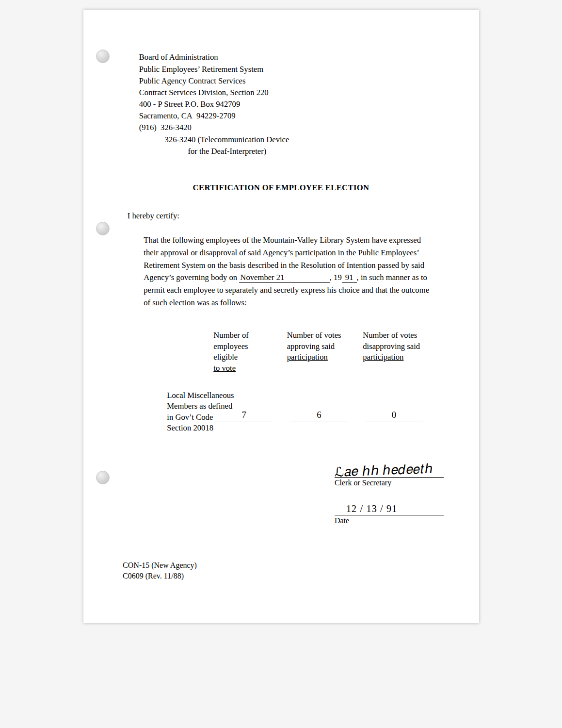Board of Administration
Public Employees’ Retirement System
Public Agency Contract Services
Contract Services Division, Section 220
400 - P Street P.O. Box 942709
Sacramento, CA 94229-2709
(916) 326-3420
326-3240 (Telecommunication Device
for the Deaf-Interpreter)
CERTIFICATION OF EMPLOYEE ELECTION
I hereby certify:
That the following employees of the Mountain-Valley Library System have expressed their approval or disapproval of said Agency’s participation in the Public Employees’ Retirement System on the basis described in the Resolution of Intention passed by said Agency’s governing body on November 21, 1991, in such manner as to permit each employee to separately and secretly express his choice and that the outcome of such election was as follows:
| Number of employees eligible to vote | Number of votes approving said participation | Number of votes disapproving said participation |
Local Miscellaneous
Members as defined
in Gov’t Code
Section 20018
| 7 | 6 | 0 |
ℒ𝑎𝑒 ℎℎ ℎ𝑒𝑑𝑒𝑒𝑡ℎ
Clerk or Secretary
12 / 13 / 91
Date
CON-15 (New Agency)
C0609 (Rev. 11/88)